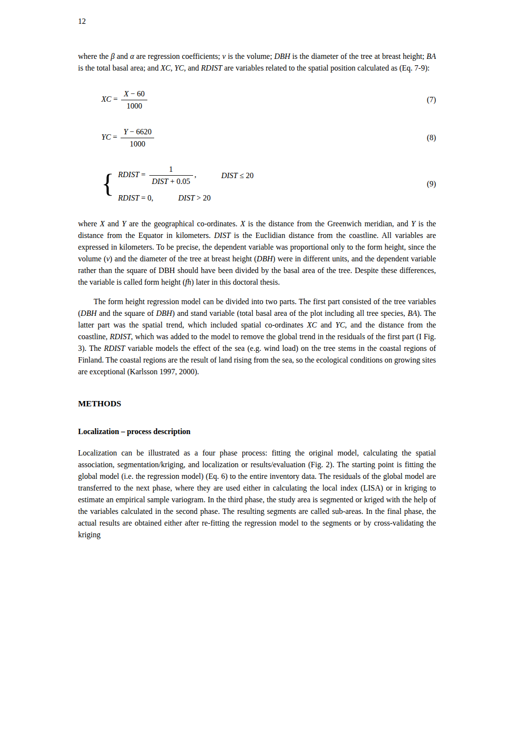12
where the β and α are regression coefficients; v is the volume; DBH is the diameter of the tree at breast height; BA is the total basal area; and XC, YC, and RDIST are variables related to the spatial position calculated as (Eq. 7-9):
XC = X − 60 1000
(7)
YC = Y − 6620 1000
(8)
{ RDIST = 1 DIST + 0.05 , DIST ≤ 20 RDIST = 0, DIST > 20
(9)
where X and Y are the geographical co-ordinates. X is the distance from the Greenwich meridian, and Y is the distance from the Equator in kilometers. DIST is the Euclidian distance from the coastline. All variables are expressed in kilometers. To be precise, the dependent variable was proportional only to the form height, since the volume (v) and the diameter of the tree at breast height (DBH) were in different units, and the dependent variable rather than the square of DBH should have been divided by the basal area of the tree. Despite these differences, the variable is called form height (fh) later in this doctoral thesis.
The form height regression model can be divided into two parts. The first part consisted of the tree variables (DBH and the square of DBH) and stand variable (total basal area of the plot including all tree species, BA). The latter part was the spatial trend, which included spatial co-ordinates XC and YC, and the distance from the coastline, RDIST, which was added to the model to remove the global trend in the residuals of the first part (I Fig. 3). The RDIST variable models the effect of the sea (e.g. wind load) on the tree stems in the coastal regions of Finland. The coastal regions are the result of land rising from the sea, so the ecological conditions on growing sites are exceptional (Karlsson 1997, 2000).
METHODS
Localization – process description
Localization can be illustrated as a four phase process: fitting the original model, calculating the spatial association, segmentation/kriging, and localization or results/evaluation (Fig. 2). The starting point is fitting the global model (i.e. the regression model) (Eq. 6) to the entire inventory data. The residuals of the global model are transferred to the next phase, where they are used either in calculating the local index (LISA) or in kriging to estimate an empirical sample variogram. In the third phase, the study area is segmented or kriged with the help of the variables calculated in the second phase. The resulting segments are called sub-areas. In the final phase, the actual results are obtained either after re-fitting the regression model to the segments or by cross-validating the kriging